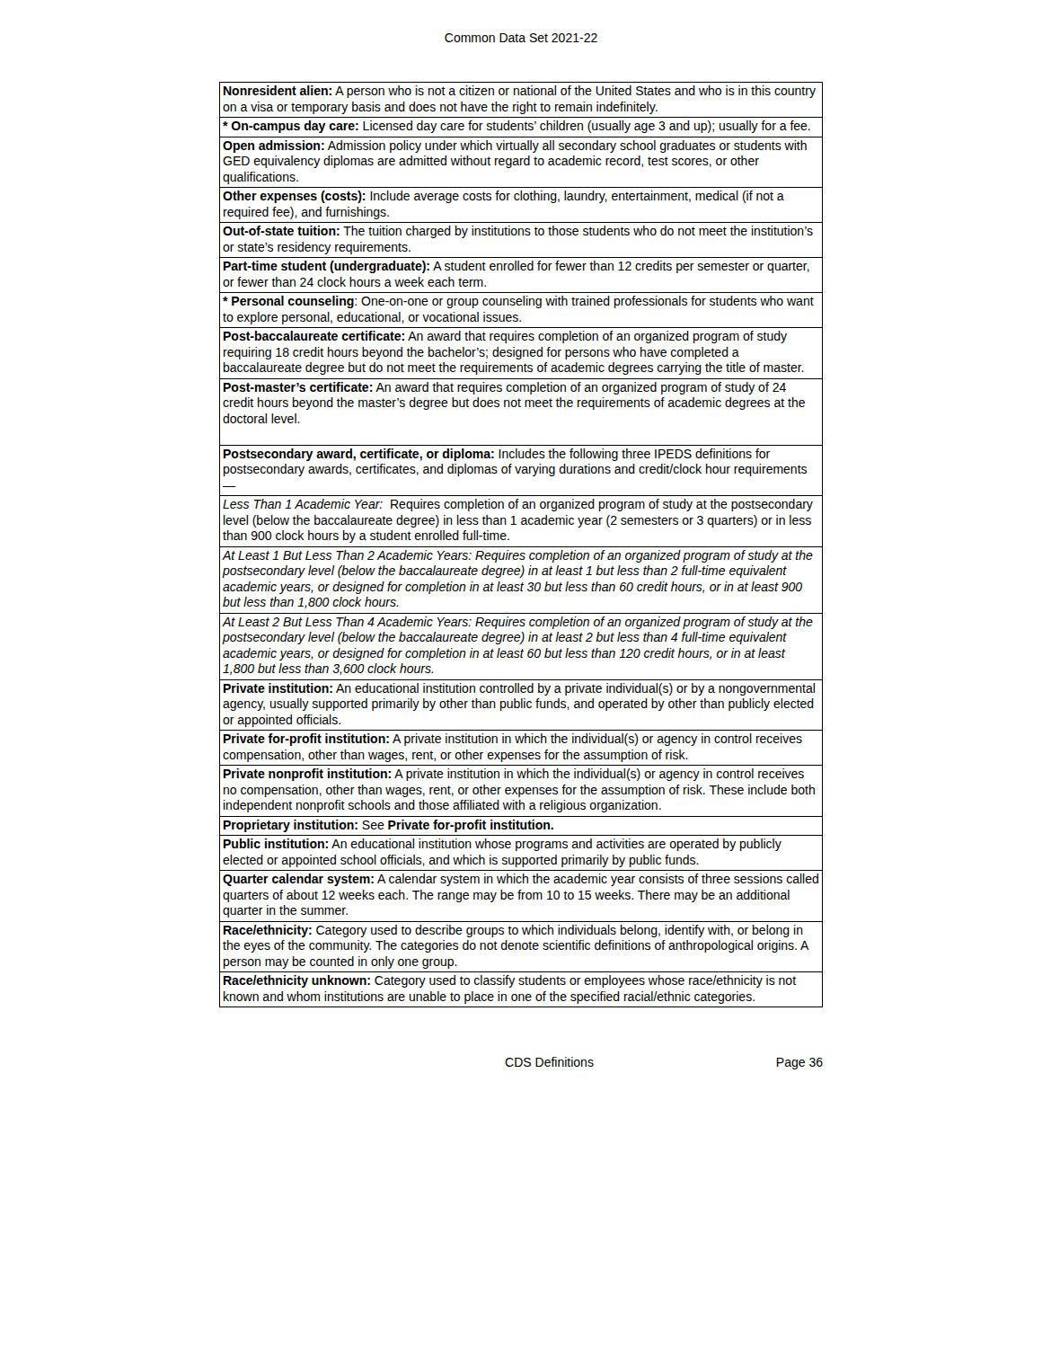Common Data Set 2021-22
| Nonresident alien: A person who is not a citizen or national of the United States and who is in this country on a visa or temporary basis and does not have the right to remain indefinitely. |
| * On-campus day care: Licensed day care for students’ children (usually age 3 and up); usually for a fee. |
| Open admission: Admission policy under which virtually all secondary school graduates or students with GED equivalency diplomas are admitted without regard to academic record, test scores, or other qualifications. |
| Other expenses (costs): Include average costs for clothing, laundry, entertainment, medical (if not a required fee), and furnishings. |
| Out-of-state tuition: The tuition charged by institutions to those students who do not meet the institution’s or state’s residency requirements. |
| Part-time student (undergraduate): A student enrolled for fewer than 12 credits per semester or quarter, or fewer than 24 clock hours a week each term. |
| * Personal counseling : One-on-one or group counseling with trained professionals for students who want to explore personal, educational, or vocational issues. |
| Post-baccalaureate certificate: An award that requires completion of an organized program of study requiring 18 credit hours beyond the bachelor’s; designed for persons who have completed a baccalaureate degree but do not meet the requirements of academic degrees carrying the title of master. |
| Post-master’s certificate: An award that requires completion of an organized program of study of 24 credit hours beyond the master’s degree but does not meet the requirements of academic degrees at the doctoral level. |
| Postsecondary award, certificate, or diploma: Includes the following three IPEDS definitions for postsecondary awards, certificates, and diplomas of varying durations and credit/clock hour requirements— |
| Less Than 1 Academic Year: Requires completion of an organized program of study at the postsecondary level (below the baccalaureate degree) in less than 1 academic year (2 semesters or 3 quarters) or in less than 900 clock hours by a student enrolled full-time. |
| At Least 1 But Less Than 2 Academic Years: Requires completion of an organized program of study at the postsecondary level (below the baccalaureate degree) in at least 1 but less than 2 full-time equivalent academic years, or designed for completion in at least 30 but less than 60 credit hours, or in at least 900 but less than 1,800 clock hours. |
| At Least 2 But Less Than 4 Academic Years: Requires completion of an organized program of study at the postsecondary level (below the baccalaureate degree) in at least 2 but less than 4 full-time equivalent academic years, or designed for completion in at least 60 but less than 120 credit hours, or in at least 1,800 but less than 3,600 clock hours. |
| Private institution: An educational institution controlled by a private individual(s) or by a nongovernmental agency, usually supported primarily by other than public funds, and operated by other than publicly elected or appointed officials. |
| Private for-profit institution: A private institution in which the individual(s) or agency in control receives compensation, other than wages, rent, or other expenses for the assumption of risk. |
| Private nonprofit institution: A private institution in which the individual(s) or agency in control receives no compensation, other than wages, rent, or other expenses for the assumption of risk. These include both independent nonprofit schools and those affiliated with a religious organization. |
| Proprietary institution: See Private for-profit institution. |
| Public institution: An educational institution whose programs and activities are operated by publicly elected or appointed school officials, and which is supported primarily by public funds. |
| Quarter calendar system: A calendar system in which the academic year consists of three sessions called quarters of about 12 weeks each. The range may be from 10 to 15 weeks. There may be an additional quarter in the summer. |
| Race/ethnicity: Category used to describe groups to which individuals belong, identify with, or belong in the eyes of the community. The categories do not denote scientific definitions of anthropological origins. A person may be counted in only one group. |
| Race/ethnicity unknown: Category used to classify students or employees whose race/ethnicity is not known and whom institutions are unable to place in one of the specified racial/ethnic categories. |
CDS Definitions
Page 36